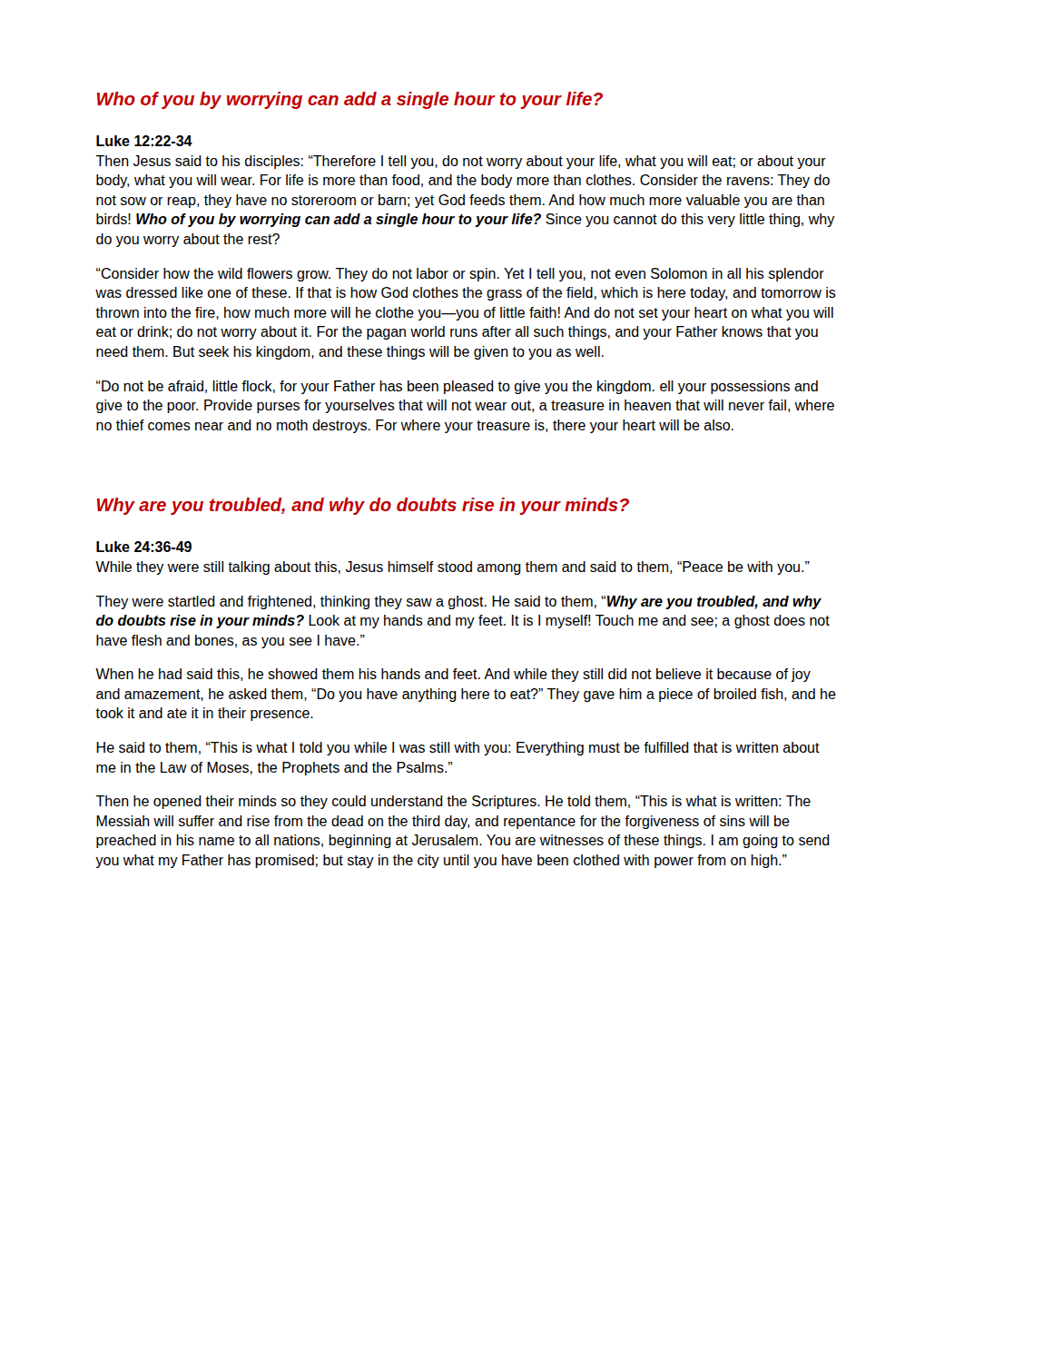Who of you by worrying can add a single hour to your life?
Luke 12:22-34
Then Jesus said to his disciples: “Therefore I tell you, do not worry about your life, what you will eat; or about your body, what you will wear. For life is more than food, and the body more than clothes. Consider the ravens: They do not sow or reap, they have no storeroom or barn; yet God feeds them. And how much more valuable you are than birds! Who of you by worrying can add a single hour to your life? Since you cannot do this very little thing, why do you worry about the rest?
“Consider how the wild flowers grow. They do not labor or spin. Yet I tell you, not even Solomon in all his splendor was dressed like one of these. If that is how God clothes the grass of the field, which is here today, and tomorrow is thrown into the fire, how much more will he clothe you—you of little faith! And do not set your heart on what you will eat or drink; do not worry about it. For the pagan world runs after all such things, and your Father knows that you need them. But seek his kingdom, and these things will be given to you as well.
“Do not be afraid, little flock, for your Father has been pleased to give you the kingdom. ell your possessions and give to the poor. Provide purses for yourselves that will not wear out, a treasure in heaven that will never fail, where no thief comes near and no moth destroys. For where your treasure is, there your heart will be also.
Why are you troubled, and why do doubts rise in your minds?
Luke 24:36-49
While they were still talking about this, Jesus himself stood among them and said to them, “Peace be with you.”
They were startled and frightened, thinking they saw a ghost. He said to them, “Why are you troubled, and why do doubts rise in your minds? Look at my hands and my feet. It is I myself! Touch me and see; a ghost does not have flesh and bones, as you see I have.”
When he had said this, he showed them his hands and feet. And while they still did not believe it because of joy and amazement, he asked them, “Do you have anything here to eat?” They gave him a piece of broiled fish, and he took it and ate it in their presence.
He said to them, “This is what I told you while I was still with you: Everything must be fulfilled that is written about me in the Law of Moses, the Prophets and the Psalms.”
Then he opened their minds so they could understand the Scriptures. He told them, “This is what is written: The Messiah will suffer and rise from the dead on the third day, and repentance for the forgiveness of sins will be preached in his name to all nations, beginning at Jerusalem. You are witnesses of these things. I am going to send you what my Father has promised; but stay in the city until you have been clothed with power from on high.”